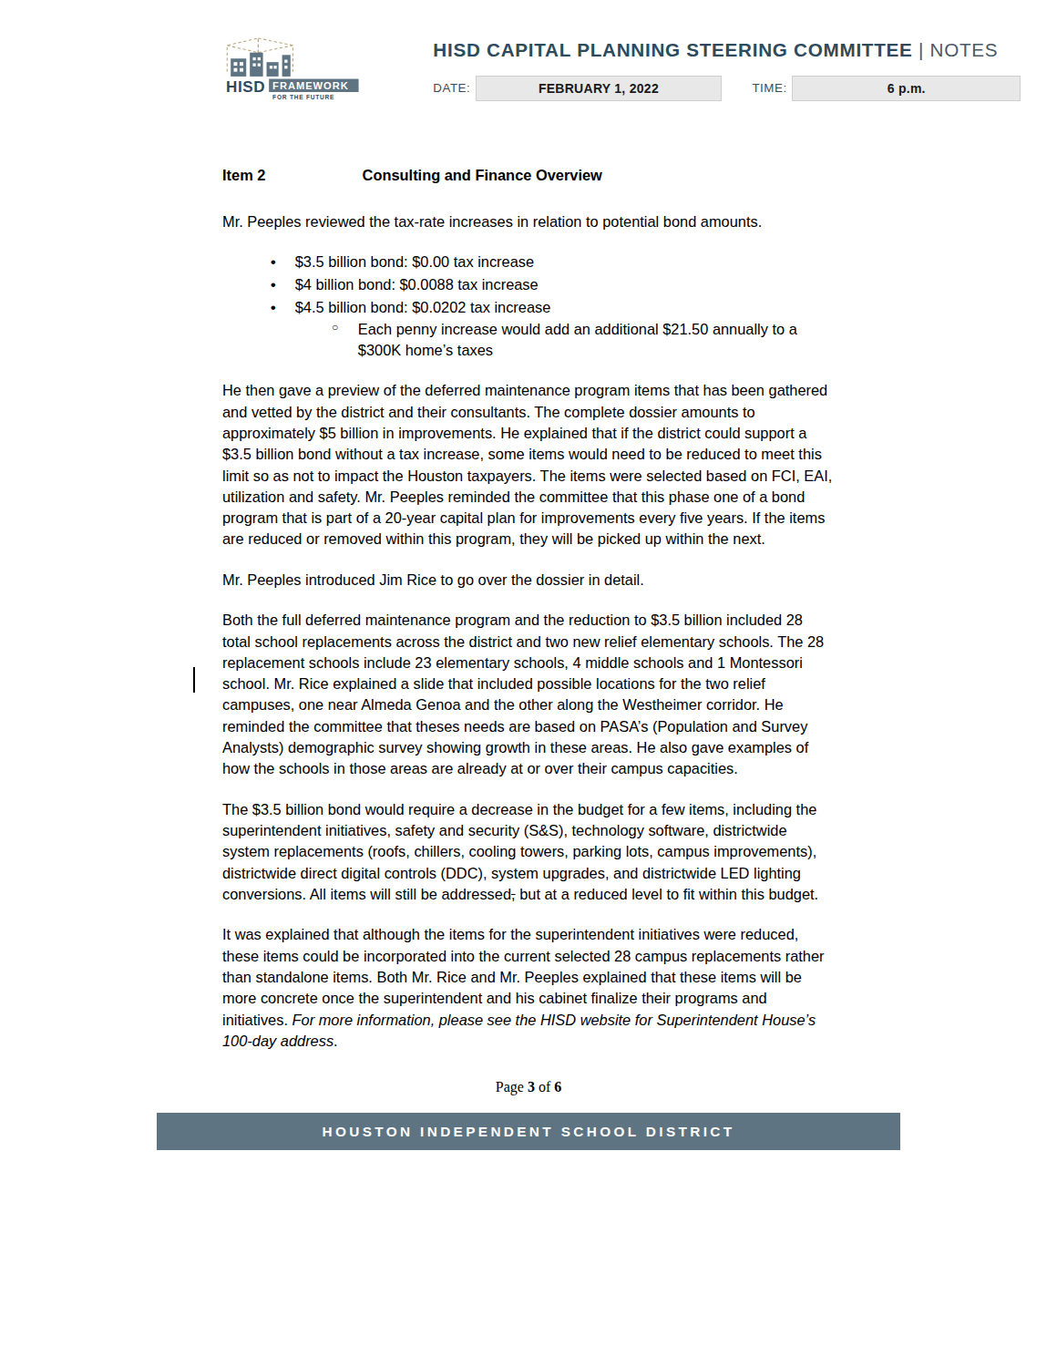HISD FRAMEWORK FOR THE FUTURE
HISD CAPITAL PLANNING STEERING COMMITTEE | NOTES
DATE: FEBRUARY 1, 2022 TIME: 6 p.m.
Item 2 Consulting and Finance Overview
Mr. Peeples reviewed the tax-rate increases in relation to potential bond amounts.
$3.5 billion bond: $0.00 tax increase
$4 billion bond: $0.0088 tax increase
$4.5 billion bond: $0.0202 tax increase
Each penny increase would add an additional $21.50 annually to a $300K home’s taxes
He then gave a preview of the deferred maintenance program items that has been gathered and vetted by the district and their consultants. The complete dossier amounts to approximately $5 billion in improvements. He explained that if the district could support a $3.5 billion bond without a tax increase, some items would need to be reduced to meet this limit so as not to impact the Houston taxpayers. The items were selected based on FCI, EAI, utilization and safety. Mr. Peeples reminded the committee that this phase one of a bond program that is part of a 20-year capital plan for improvements every five years. If the items are reduced or removed within this program, they will be picked up within the next.
Mr. Peeples introduced Jim Rice to go over the dossier in detail.
Both the full deferred maintenance program and the reduction to $3.5 billion included 28 total school replacements across the district and two new relief elementary schools. The 28 replacement schools include 23 elementary schools, 4 middle schools and 1 Montessori school. Mr. Rice explained a slide that included possible locations for the two relief campuses, one near Almeda Genoa and the other along the Westheimer corridor. He reminded the committee that theses needs are based on PASA’s (Population and Survey Analysts) demographic survey showing growth in these areas. He also gave examples of how the schools in those areas are already at or over their campus capacities.
The $3.5 billion bond would require a decrease in the budget for a few items, including the superintendent initiatives, safety and security (S&S), technology software, districtwide system replacements (roofs, chillers, cooling towers, parking lots, campus improvements), districtwide direct digital controls (DDC), system upgrades, and districtwide LED lighting conversions. All items will still be addressed, but at a reduced level to fit within this budget.
It was explained that although the items for the superintendent initiatives were reduced, these items could be incorporated into the current selected 28 campus replacements rather than standalone items. Both Mr. Rice and Mr. Peeples explained that these items will be more concrete once the superintendent and his cabinet finalize their programs and initiatives. For more information, please see the HISD website for Superintendent House’s 100-day address.
Page 3 of 6
HOUSTON INDEPENDENT SCHOOL DISTRICT